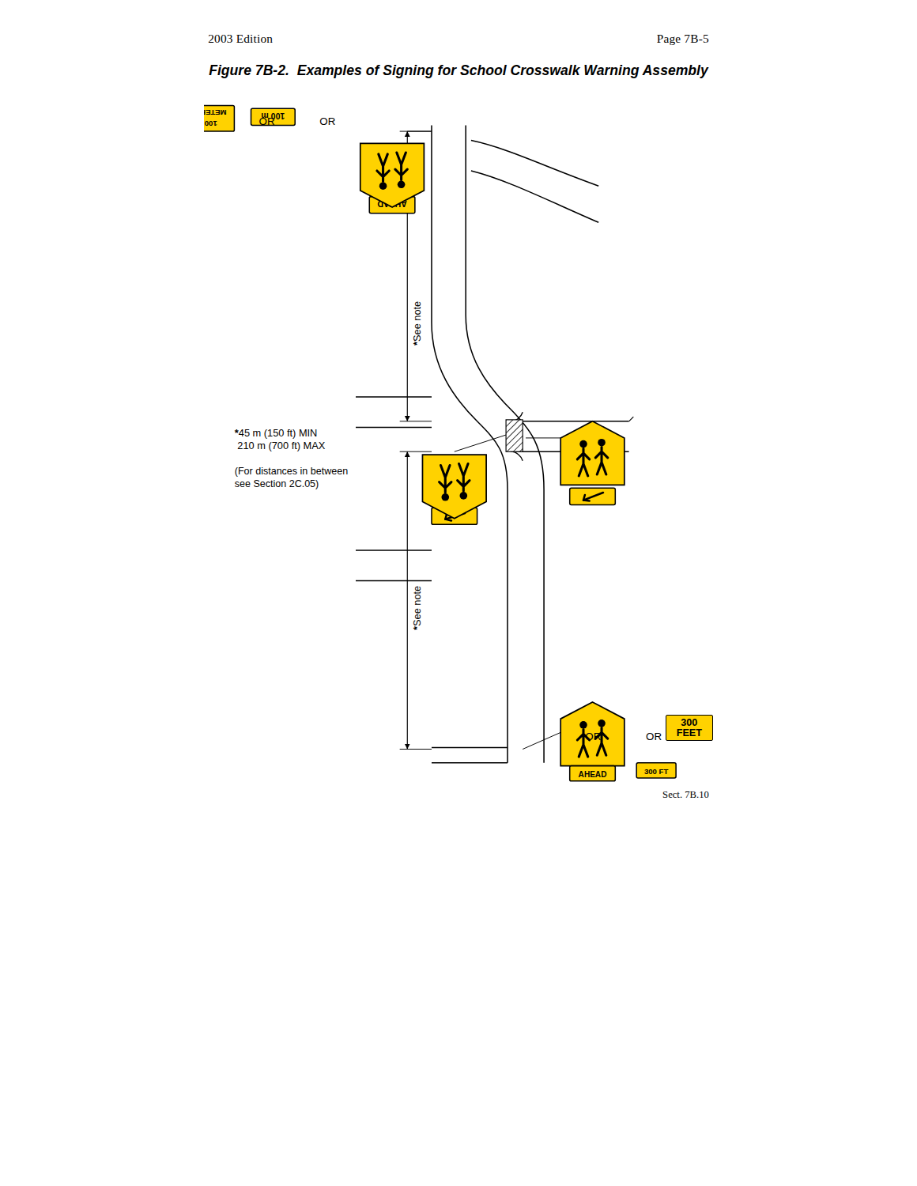2003 Edition
Page 7B-5
Figure 7B-2. Examples of Signing for School Crosswalk Warning Assembly
AHEAD 100 m 100 METERS AHEAD 300 FT
*See note
*See note
*45 m (150 ft) MIN
210 m (700 ft) MAX
(For distances in between
see Section 2C.05)
OR
OR
OR
OR
300
FEET
Sect. 7B.10